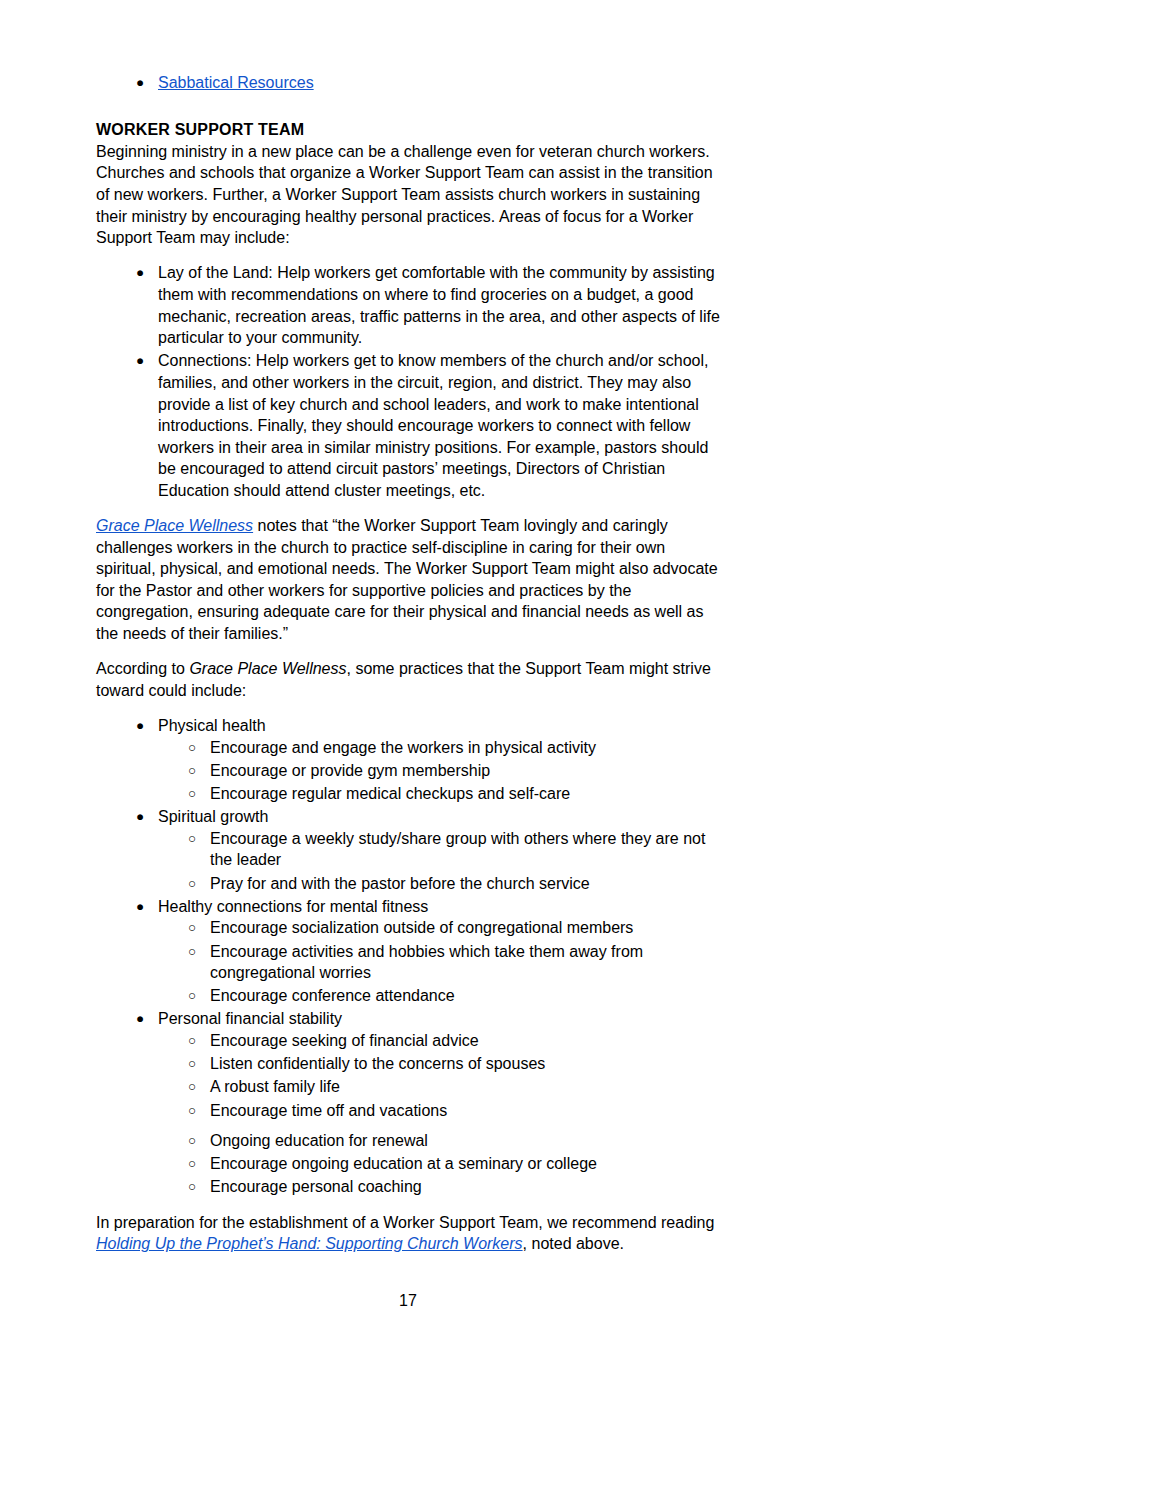Sabbatical Resources
WORKER SUPPORT TEAM
Beginning ministry in a new place can be a challenge even for veteran church workers. Churches and schools that organize a Worker Support Team can assist in the transition of new workers. Further, a Worker Support Team assists church workers in sustaining their ministry by encouraging healthy personal practices. Areas of focus for a Worker Support Team may include:
Lay of the Land: Help workers get comfortable with the community by assisting them with recommendations on where to find groceries on a budget, a good mechanic, recreation areas, traffic patterns in the area, and other aspects of life particular to your community.
Connections: Help workers get to know members of the church and/or school, families, and other workers in the circuit, region, and district. They may also provide a list of key church and school leaders, and work to make intentional introductions. Finally, they should encourage workers to connect with fellow workers in their area in similar ministry positions. For example, pastors should be encouraged to attend circuit pastors’ meetings, Directors of Christian Education should attend cluster meetings, etc.
Grace Place Wellness notes that “the Worker Support Team lovingly and caringly challenges workers in the church to practice self-discipline in caring for their own spiritual, physical, and emotional needs. The Worker Support Team might also advocate for the Pastor and other workers for supportive policies and practices by the congregation, ensuring adequate care for their physical and financial needs as well as the needs of their families.”
According to Grace Place Wellness, some practices that the Support Team might strive toward could include:
Physical health
Encourage and engage the workers in physical activity
Encourage or provide gym membership
Encourage regular medical checkups and self-care
Spiritual growth
Encourage a weekly study/share group with others where they are not the leader
Pray for and with the pastor before the church service
Healthy connections for mental fitness
Encourage socialization outside of congregational members
Encourage activities and hobbies which take them away from congregational worries
Encourage conference attendance
Personal financial stability
Encourage seeking of financial advice
Listen confidentially to the concerns of spouses
A robust family life
Encourage time off and vacations
Ongoing education for renewal
Encourage ongoing education at a seminary or college
Encourage personal coaching
In preparation for the establishment of a Worker Support Team, we recommend reading Holding Up the Prophet’s Hand: Supporting Church Workers, noted above.
17